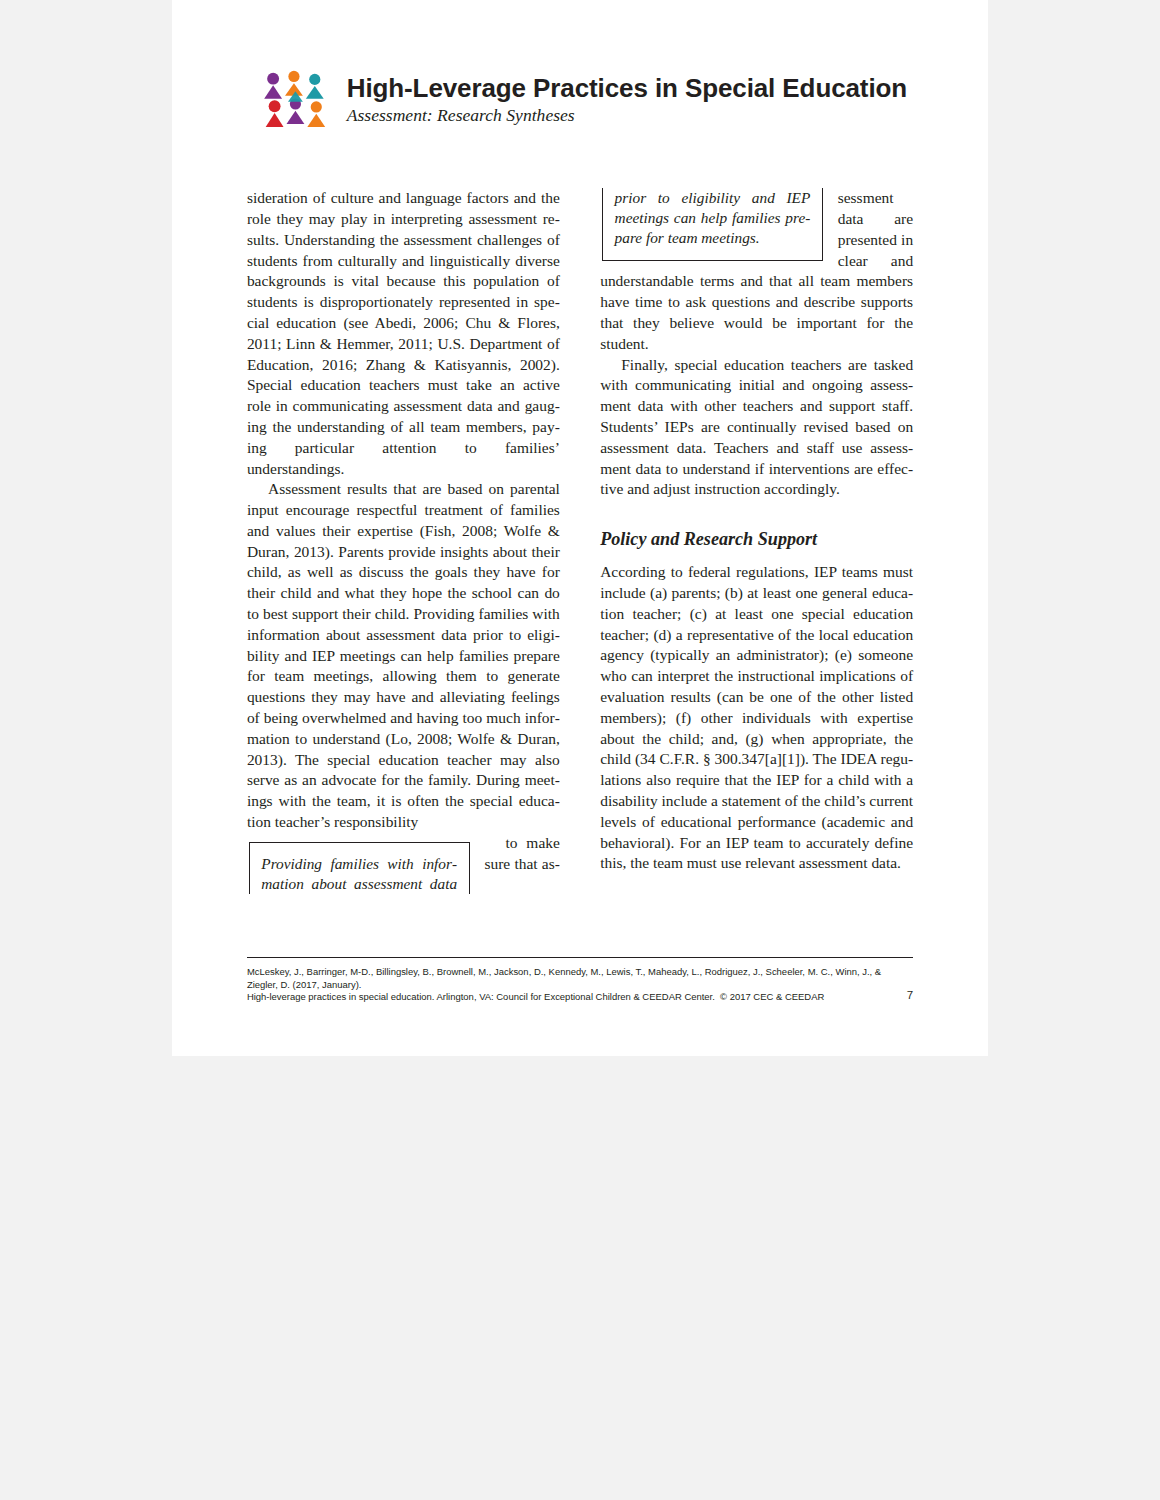High-Leverage Practices in Special Education
Assessment: Research Syntheses
sideration of culture and language factors and the role they may play in interpreting assessment results. Understanding the assessment challenges of students from culturally and linguistically diverse backgrounds is vital because this population of students is disproportionately represented in special education (see Abedi, 2006; Chu & Flores, 2011; Linn & Hemmer, 2011; U.S. Department of Education, 2016; Zhang & Katisyannis, 2002). Special education teachers must take an active role in communicating assessment data and gauging the understanding of all team members, paying particular attention to families’ understandings.
Assessment results that are based on parental input encourage respectful treatment of families and values their expertise (Fish, 2008; Wolfe & Duran, 2013). Parents provide insights about their child, as well as discuss the goals they have for their child and what they hope the school can do to best support their child. Providing families with information about assessment data prior to eligibility and IEP meetings can help families prepare for team meetings, allowing them to generate questions they may have and alleviating feelings of being overwhelmed and having too much information to understand (Lo, 2008; Wolfe & Duran, 2013). The special education teacher may also serve as an advocate for the family. During meetings with the team, it is often the special education teacher’s responsibility
Providing families with information about assessment data prior to eligibility and IEP meetings can help families prepare for team meetings.
to make sure that assessment data are presented in clear and understandable terms and that all team members have time to ask questions and describe supports that they believe would be important for the student.
Finally, special education teachers are tasked with communicating initial and ongoing assessment data with other teachers and support staff. Students’ IEPs are continually revised based on assessment data. Teachers and staff use assessment data to understand if interventions are effective and adjust instruction accordingly.
Policy and Research Support
According to federal regulations, IEP teams must include (a) parents; (b) at least one general education teacher; (c) at least one special education teacher; (d) a representative of the local education agency (typically an administrator); (e) someone who can interpret the instructional implications of evaluation results (can be one of the other listed members); (f) other individuals with expertise about the child; and, (g) when appropriate, the child (34 C.F.R. § 300.347[a][1]). The IDEA regulations also require that the IEP for a child with a disability include a statement of the child’s current levels of educational performance (academic and behavioral). For an IEP team to accurately define this, the team must use relevant assessment data.
McLeskey, J., Barringer, M-D., Billingsley, B., Brownell, M., Jackson, D., Kennedy, M., Lewis, T., Maheady, L., Rodriguez, J., Scheeler, M. C., Winn, J., & Ziegler, D. (2017, January).
High-leverage practices in special education. Arlington, VA: Council for Exceptional Children & CEEDAR Center. © 2017 CEC & CEEDAR
7